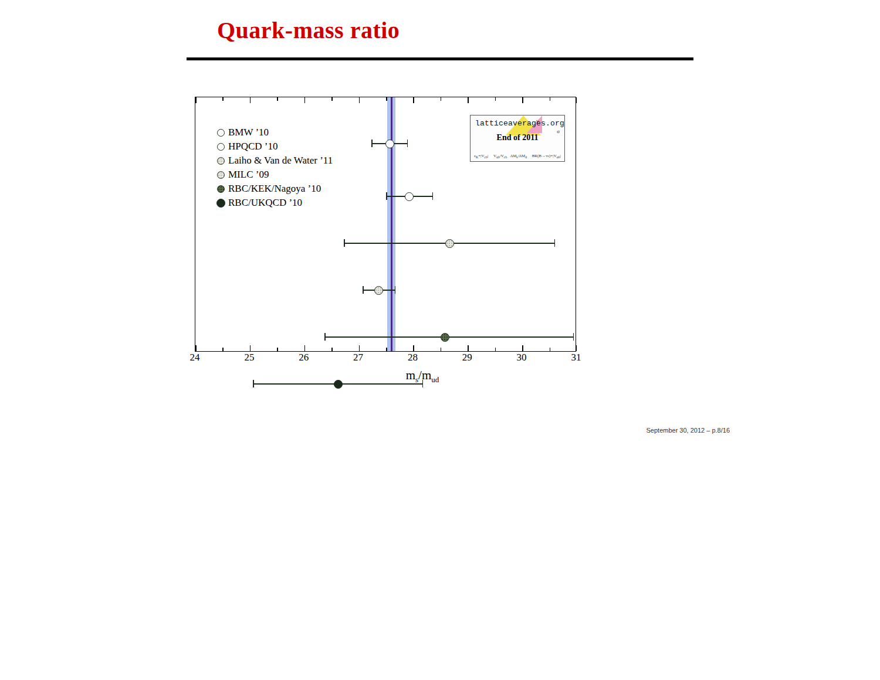Quark-mass ratio
latticeaverages.org
γ
σ
End of 2011
εK+|Vcb| Vub/Vcb ΔMs/ΔMd BR(B→τν)+|Vub|
BMW ’10
HPQCD ’10
Laiho & Van de Water ’11
MILC ’09
RBC/KEK/Nagoya ’10
RBC/UKQCD ’10
24 25 26 27 28 29 30 31
ms/mud
September 30, 2012 – p.8/16